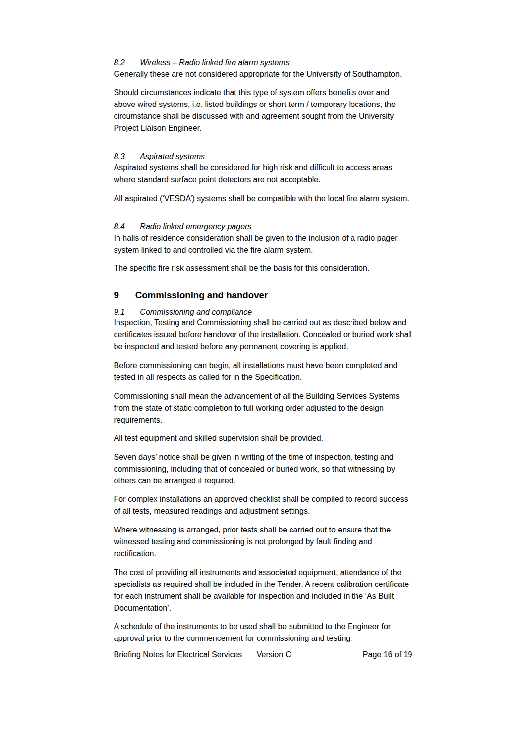8.2 Wireless – Radio linked fire alarm systems
Generally these are not considered appropriate for the University of Southampton.
Should circumstances indicate that this type of system offers benefits over and above wired systems, i.e. listed buildings or short term / temporary locations, the circumstance shall be discussed with and agreement sought from the University Project Liaison Engineer.
8.3 Aspirated systems
Aspirated systems shall be considered for high risk and difficult to access areas where standard surface point detectors are not acceptable.
All aspirated (‘VESDA’) systems shall be compatible with the local fire alarm system.
8.4 Radio linked emergency pagers
In halls of residence consideration shall be given to the inclusion of a radio pager system linked to and controlled via the fire alarm system.
The specific fire risk assessment shall be the basis for this consideration.
9 Commissioning and handover
9.1 Commissioning and compliance
Inspection, Testing and Commissioning shall be carried out as described below and certificates issued before handover of the installation. Concealed or buried work shall be inspected and tested before any permanent covering is applied.
Before commissioning can begin, all installations must have been completed and tested in all respects as called for in the Specification.
Commissioning shall mean the advancement of all the Building Services Systems from the state of static completion to full working order adjusted to the design requirements.
All test equipment and skilled supervision shall be provided.
Seven days’ notice shall be given in writing of the time of inspection, testing and commissioning, including that of concealed or buried work, so that witnessing by others can be arranged if required.
For complex installations an approved checklist shall be compiled to record success of all tests, measured readings and adjustment settings.
Where witnessing is arranged, prior tests shall be carried out to ensure that the witnessed testing and commissioning is not prolonged by fault finding and rectification.
The cost of providing all instruments and associated equipment, attendance of the specialists as required shall be included in the Tender. A recent calibration certificate for each instrument shall be available for inspection and included in the ‘As Built Documentation’.
A schedule of the instruments to be used shall be submitted to the Engineer for approval prior to the commencement for commissioning and testing.
Briefing Notes for Electrical Services Version C Page 16 of 19